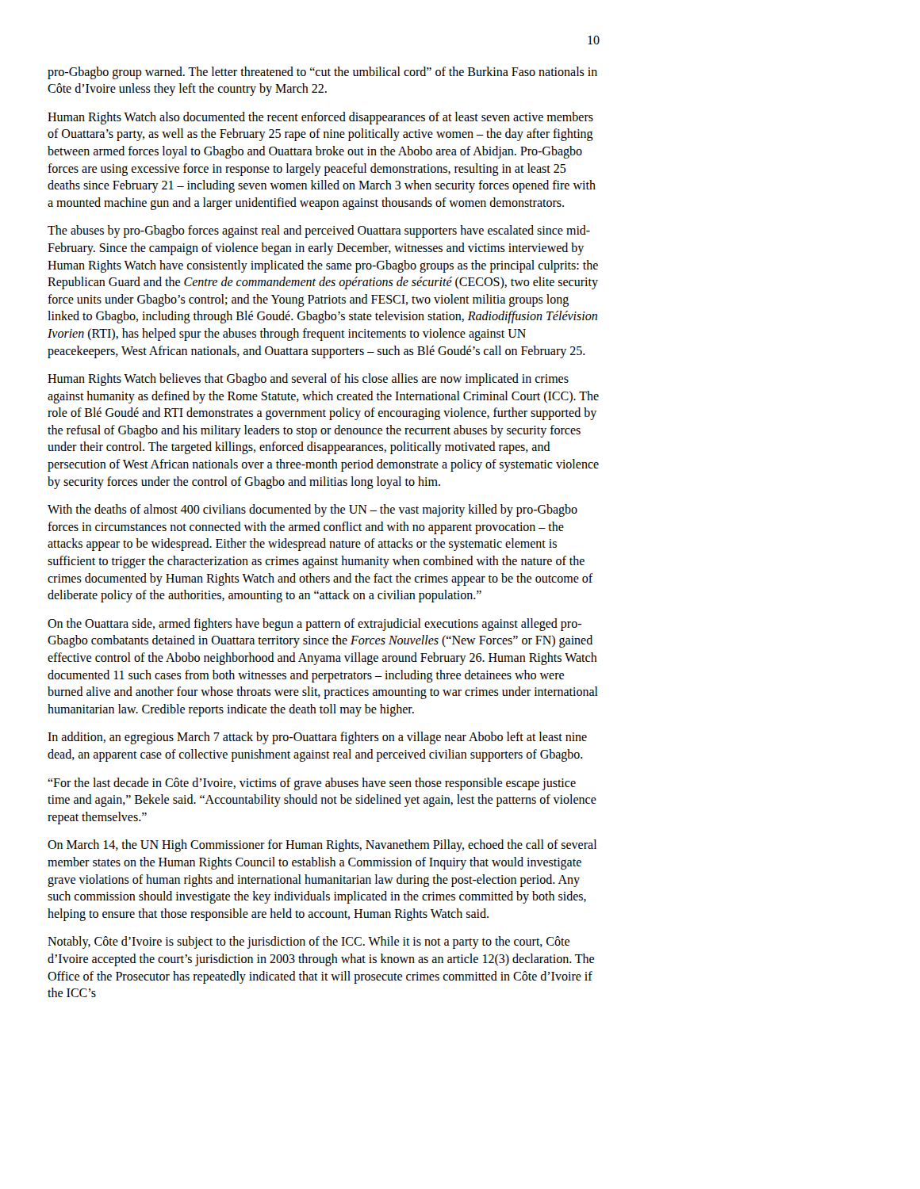10
pro-Gbagbo group warned. The letter threatened to “cut the umbilical cord” of the Burkina Faso nationals in Côte d’Ivoire unless they left the country by March 22.
Human Rights Watch also documented the recent enforced disappearances of at least seven active members of Ouattara’s party, as well as the February 25 rape of nine politically active women – the day after fighting between armed forces loyal to Gbagbo and Ouattara broke out in the Abobo area of Abidjan. Pro-Gbagbo forces are using excessive force in response to largely peaceful demonstrations, resulting in at least 25 deaths since February 21 – including seven women killed on March 3 when security forces opened fire with a mounted machine gun and a larger unidentified weapon against thousands of women demonstrators.
The abuses by pro-Gbagbo forces against real and perceived Ouattara supporters have escalated since mid-February. Since the campaign of violence began in early December, witnesses and victims interviewed by Human Rights Watch have consistently implicated the same pro-Gbagbo groups as the principal culprits: the Republican Guard and the Centre de commandement des opérations de sécurité (CECOS), two elite security force units under Gbagbo’s control; and the Young Patriots and FESCI, two violent militia groups long linked to Gbagbo, including through Blé Goudé. Gbagbo’s state television station, Radiodiffusion Télévision Ivorien (RTI), has helped spur the abuses through frequent incitements to violence against UN peacekeepers, West African nationals, and Ouattara supporters – such as Blé Goudé’s call on February 25.
Human Rights Watch believes that Gbagbo and several of his close allies are now implicated in crimes against humanity as defined by the Rome Statute, which created the International Criminal Court (ICC). The role of Blé Goudé and RTI demonstrates a government policy of encouraging violence, further supported by the refusal of Gbagbo and his military leaders to stop or denounce the recurrent abuses by security forces under their control. The targeted killings, enforced disappearances, politically motivated rapes, and persecution of West African nationals over a three-month period demonstrate a policy of systematic violence by security forces under the control of Gbagbo and militias long loyal to him.
With the deaths of almost 400 civilians documented by the UN – the vast majority killed by pro-Gbagbo forces in circumstances not connected with the armed conflict and with no apparent provocation – the attacks appear to be widespread. Either the widespread nature of attacks or the systematic element is sufficient to trigger the characterization as crimes against humanity when combined with the nature of the crimes documented by Human Rights Watch and others and the fact the crimes appear to be the outcome of deliberate policy of the authorities, amounting to an “attack on a civilian population.”
On the Ouattara side, armed fighters have begun a pattern of extrajudicial executions against alleged pro-Gbagbo combatants detained in Ouattara territory since the Forces Nouvelles (“New Forces” or FN) gained effective control of the Abobo neighborhood and Anyama village around February 26. Human Rights Watch documented 11 such cases from both witnesses and perpetrators – including three detainees who were burned alive and another four whose throats were slit, practices amounting to war crimes under international humanitarian law. Credible reports indicate the death toll may be higher.
In addition, an egregious March 7 attack by pro-Ouattara fighters on a village near Abobo left at least nine dead, an apparent case of collective punishment against real and perceived civilian supporters of Gbagbo.
“For the last decade in Côte d’Ivoire, victims of grave abuses have seen those responsible escape justice time and again,” Bekele said. “Accountability should not be sidelined yet again, lest the patterns of violence repeat themselves.”
On March 14, the UN High Commissioner for Human Rights, Navanethem Pillay, echoed the call of several member states on the Human Rights Council to establish a Commission of Inquiry that would investigate grave violations of human rights and international humanitarian law during the post-election period. Any such commission should investigate the key individuals implicated in the crimes committed by both sides, helping to ensure that those responsible are held to account, Human Rights Watch said.
Notably, Côte d’Ivoire is subject to the jurisdiction of the ICC. While it is not a party to the court, Côte d’Ivoire accepted the court’s jurisdiction in 2003 through what is known as an article 12(3) declaration. The Office of the Prosecutor has repeatedly indicated that it will prosecute crimes committed in Côte d’Ivoire if the ICC’s